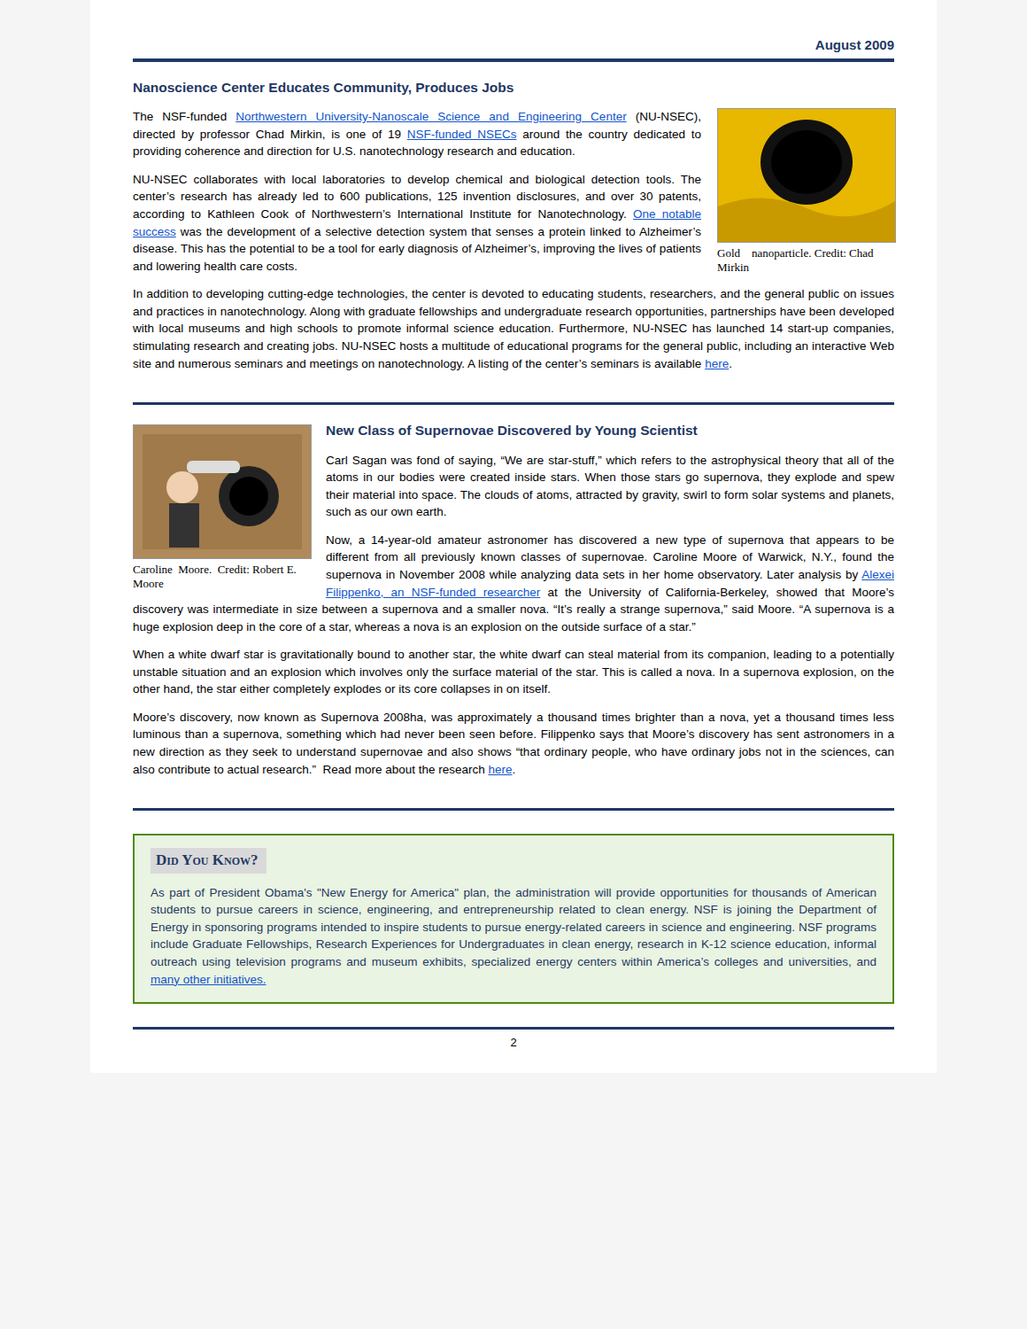August 2009
Nanoscience Center Educates Community, Produces Jobs
Gold nanoparticle. Credit: Chad Mirkin
The NSF-funded Northwestern University-Nanoscale Science and Engineering Center (NU-NSEC), directed by professor Chad Mirkin, is one of 19 NSF-funded NSECs around the country dedicated to providing coherence and direction for U.S. nanotechnology research and education.
NU-NSEC collaborates with local laboratories to develop chemical and biological detection tools. The center’s research has already led to 600 publications, 125 invention disclosures, and over 30 patents, according to Kathleen Cook of Northwestern’s International Institute for Nanotechnology. One notable success was the development of a selective detection system that senses a protein linked to Alzheimer’s disease. This has the potential to be a tool for early diagnosis of Alzheimer’s, improving the lives of patients and lowering health care costs.
In addition to developing cutting-edge technologies, the center is devoted to educating students, researchers, and the general public on issues and practices in nanotechnology. Along with graduate fellowships and undergraduate research opportunities, partnerships have been developed with local museums and high schools to promote informal science education. Furthermore, NU-NSEC has launched 14 start-up companies, stimulating research and creating jobs. NU-NSEC hosts a multitude of educational programs for the general public, including an interactive Web site and numerous seminars and meetings on nanotechnology. A listing of the center’s seminars is available here.
Caroline Moore. Credit: Robert E. Moore
New Class of Supernovae Discovered by Young Scientist
Carl Sagan was fond of saying, “We are star-stuff,” which refers to the astrophysical theory that all of the atoms in our bodies were created inside stars. When those stars go supernova, they explode and spew their material into space. The clouds of atoms, attracted by gravity, swirl to form solar systems and planets, such as our own earth.
Now, a 14-year-old amateur astronomer has discovered a new type of supernova that appears to be different from all previously known classes of supernovae. Caroline Moore of Warwick, N.Y., found the supernova in November 2008 while analyzing data sets in her home observatory. Later analysis by Alexei Filippenko, an NSF-funded researcher at the University of California-Berkeley, showed that Moore’s discovery was intermediate in size between a supernova and a smaller nova. “It’s really a strange supernova,” said Moore. “A supernova is a huge explosion deep in the core of a star, whereas a nova is an explosion on the outside surface of a star.”
When a white dwarf star is gravitationally bound to another star, the white dwarf can steal material from its companion, leading to a potentially unstable situation and an explosion which involves only the surface material of the star. This is called a nova. In a supernova explosion, on the other hand, the star either completely explodes or its core collapses in on itself.
Moore’s discovery, now known as Supernova 2008ha, was approximately a thousand times brighter than a nova, yet a thousand times less luminous than a supernova, something which had never been seen before. Filippenko says that Moore’s discovery has sent astronomers in a new direction as they seek to understand supernovae and also shows “that ordinary people, who have ordinary jobs not in the sciences, can also contribute to actual research.” Read more about the research here.
Did You Know?
As part of President Obama's "New Energy for America" plan, the administration will provide opportunities for thousands of American students to pursue careers in science, engineering, and entrepreneurship related to clean energy. NSF is joining the Department of Energy in sponsoring programs intended to inspire students to pursue energy-related careers in science and engineering. NSF programs include Graduate Fellowships, Research Experiences for Undergraduates in clean energy, research in K-12 science education, informal outreach using television programs and museum exhibits, specialized energy centers within America’s colleges and universities, and many other initiatives.
2